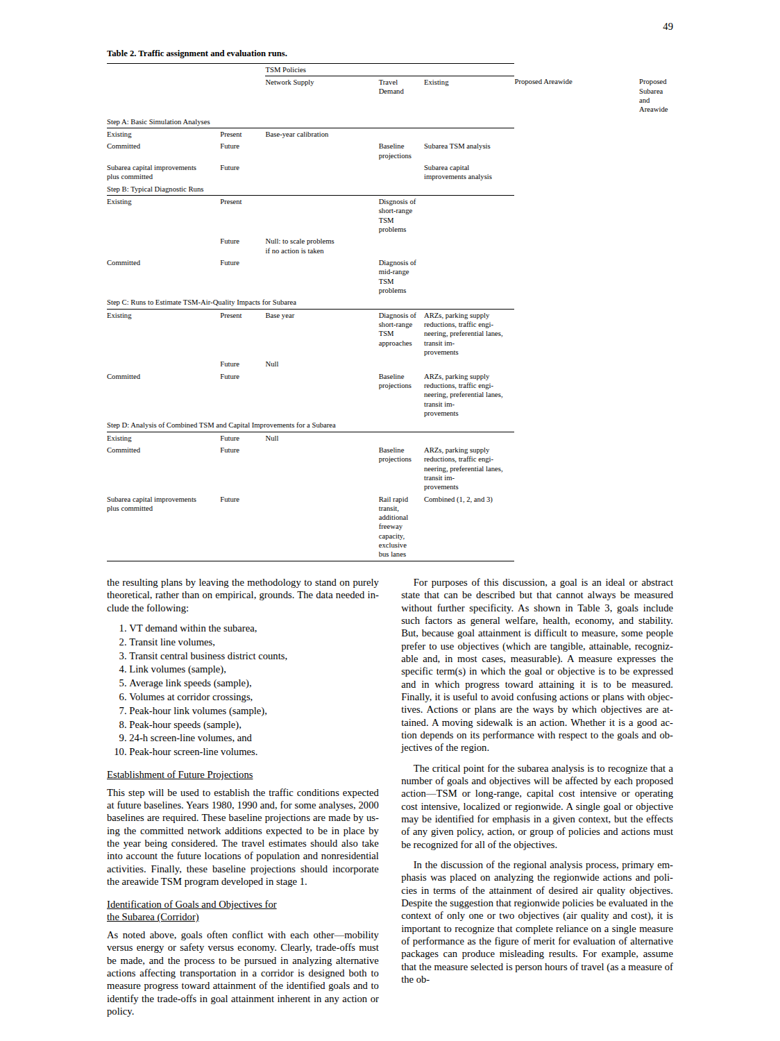49
Table 2. Traffic assignment and evaluation runs.
| | | TSM Policies |
| --- | --- | --- |
| Network Supply | Travel Demand | Existing | Proposed Areawide | Proposed Subarea and Areawide |
| Step A: Basic Simulation Analyses |
| Existing | Present | Base-year calibration | | |
| Committed | Future | | Baseline projections | Subarea TSM analysis |
| Subarea capital improvements plus committed | Future | | | Subarea capital improvements analysis |
| Step B: Typical Diagnostic Runs |
| Existing | Present | | Disgnosis of short-range TSM problems | |
| | Future | Null: to scale problems if no action is taken | | |
| Committed | Future | | Diagnosis of mid-range TSM problems | |
| Step C: Runs to Estimate TSM-Air-Quality Impacts for Subarea |
| Existing | Present | Base year | Diagnosis of short-range TSM approaches | ARZs, parking supply reductions, traffic engi- neering, preferential lanes, transit im- provements |
| | Future | Null | | |
| Committed | Future | | Baseline projections | ARZs, parking supply reductions, traffic engi- neering, preferential lanes, transit im- provements |
| Step D: Analysis of Combined TSM and Capital Improvements for a Subarea |
| Existing | Future | Null | | |
| Committed | Future | | Baseline projections | ARZs, parking supply reductions, traffic engi- neering, preferential lanes, transit im- provements |
| Subarea capital improvements plus committed | Future | | Rail rapid transit, additional freeway capacity, exclusive bus lanes | Combined (1, 2, and 3) |
the resulting plans by leaving the methodology to stand on purely theoretical, rather than on empirical, grounds. The data needed include the following:
VT demand within the subarea,
Transit line volumes,
Transit central business district counts,
Link volumes (sample),
Average link speeds (sample),
Volumes at corridor crossings,
Peak-hour link volumes (sample),
Peak-hour speeds (sample),
24-h screen-line volumes, and
Peak-hour screen-line volumes.
Establishment of Future Projections
This step will be used to establish the traffic conditions expected at future baselines. Years 1980, 1990 and, for some analyses, 2000 baselines are required. These baseline projections are made by using the committed network additions expected to be in place by the year being considered. The travel estimates should also take into account the future locations of population and nonresidential activities. Finally, these baseline projections should incorporate the areawide TSM program developed in stage 1.
Identification of Goals and Objectives for
the Subarea (Corridor)
As noted above, goals often conflict with each other—mobility versus energy or safety versus economy. Clearly, trade-offs must be made, and the process to be pursued in analyzing alternative actions affecting transportation in a corridor is designed both to measure progress toward attainment of the identified goals and to identify the trade-offs in goal attainment inherent in any action or policy.
For purposes of this discussion, a goal is an ideal or abstract state that can be described but that cannot always be measured without further specificity. As shown in Table 3, goals include such factors as general welfare, health, economy, and stability. But, because goal attainment is difficult to measure, some people prefer to use objectives (which are tangible, attainable, recognizable and, in most cases, measurable). A measure expresses the specific term(s) in which the goal or objective is to be expressed and in which progress toward attaining it is to be measured. Finally, it is useful to avoid confusing actions or plans with objectives. Actions or plans are the ways by which objectives are attained. A moving sidewalk is an action. Whether it is a good action depends on its performance with respect to the goals and objectives of the region.
The critical point for the subarea analysis is to recognize that a number of goals and objectives will be affected by each proposed action—TSM or long-range, capital cost intensive or operating cost intensive, localized or regionwide. A single goal or objective may be identified for emphasis in a given context, but the effects of any given policy, action, or group of policies and actions must be recognized for all of the objectives.
In the discussion of the regional analysis process, primary emphasis was placed on analyzing the regionwide actions and policies in terms of the attainment of desired air quality objectives. Despite the suggestion that regionwide policies be evaluated in the context of only one or two objectives (air quality and cost), it is important to recognize that complete reliance on a single measure of performance as the figure of merit for evaluation of alternative packages can produce misleading results. For example, assume that the measure selected is person hours of travel (as a measure of the ob-